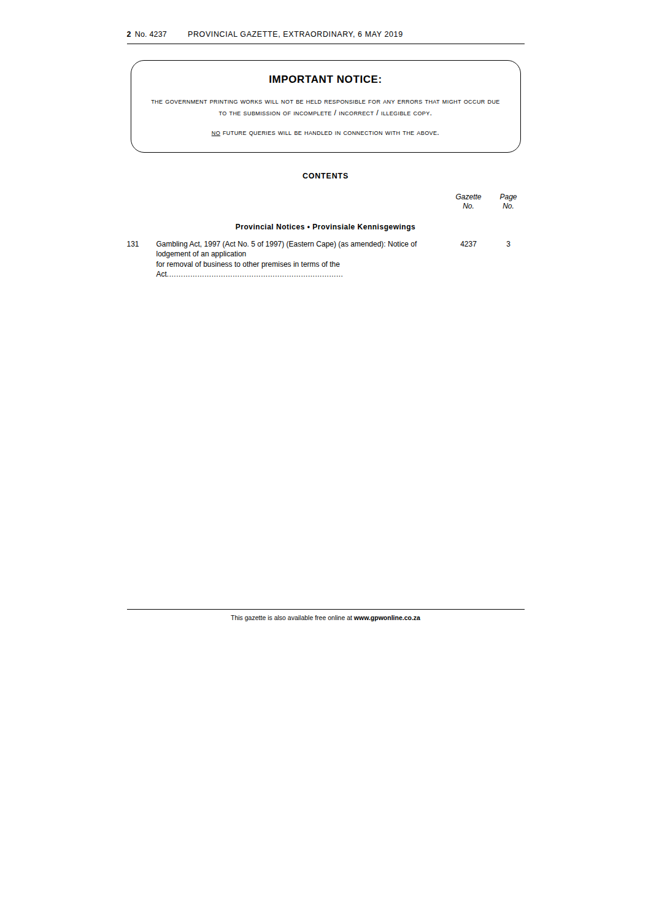2 No. 4237 PROVINCIAL GAZETTE, EXTRAORDINARY, 6 MAY 2019
Important notice:
The Government Printing Works will not be held responsible for any errors that might occur due to the submission of incomplete / incorrect / illegible copy.
No future queries will be handled in connection with the above.
Contents
| | | Gazette No. | Page No. |
| Provincial Notices • Provinsiale Kennisgewings |
| 131 | Gambling Act, 1997 (Act No. 5 of 1997) (Eastern Cape) (as amended): Notice of lodgement of an application for removal of business to other premises in terms of the Act ........................................................................... | 4237 | 3 |
This gazette is also available free online at www.gpwonline.co.za